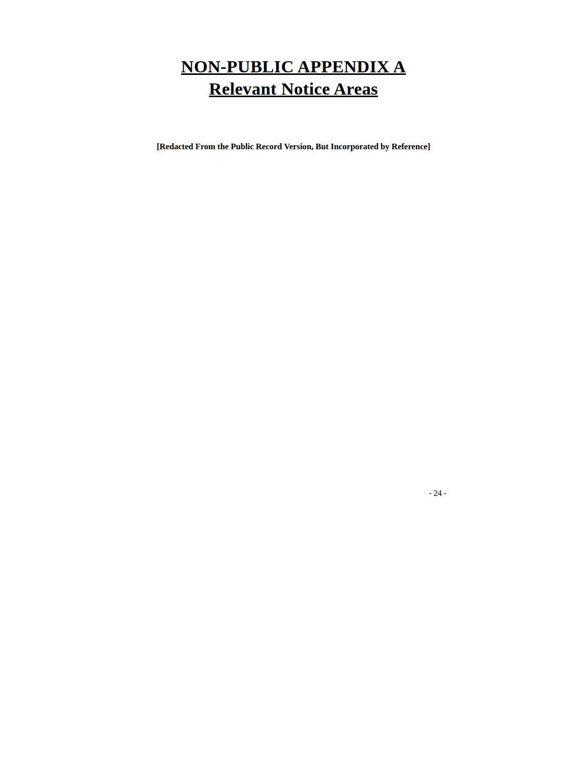NON-PUBLIC APPENDIX A Relevant Notice Areas
[Redacted From the Public Record Version, But Incorporated by Reference]
- 24 -